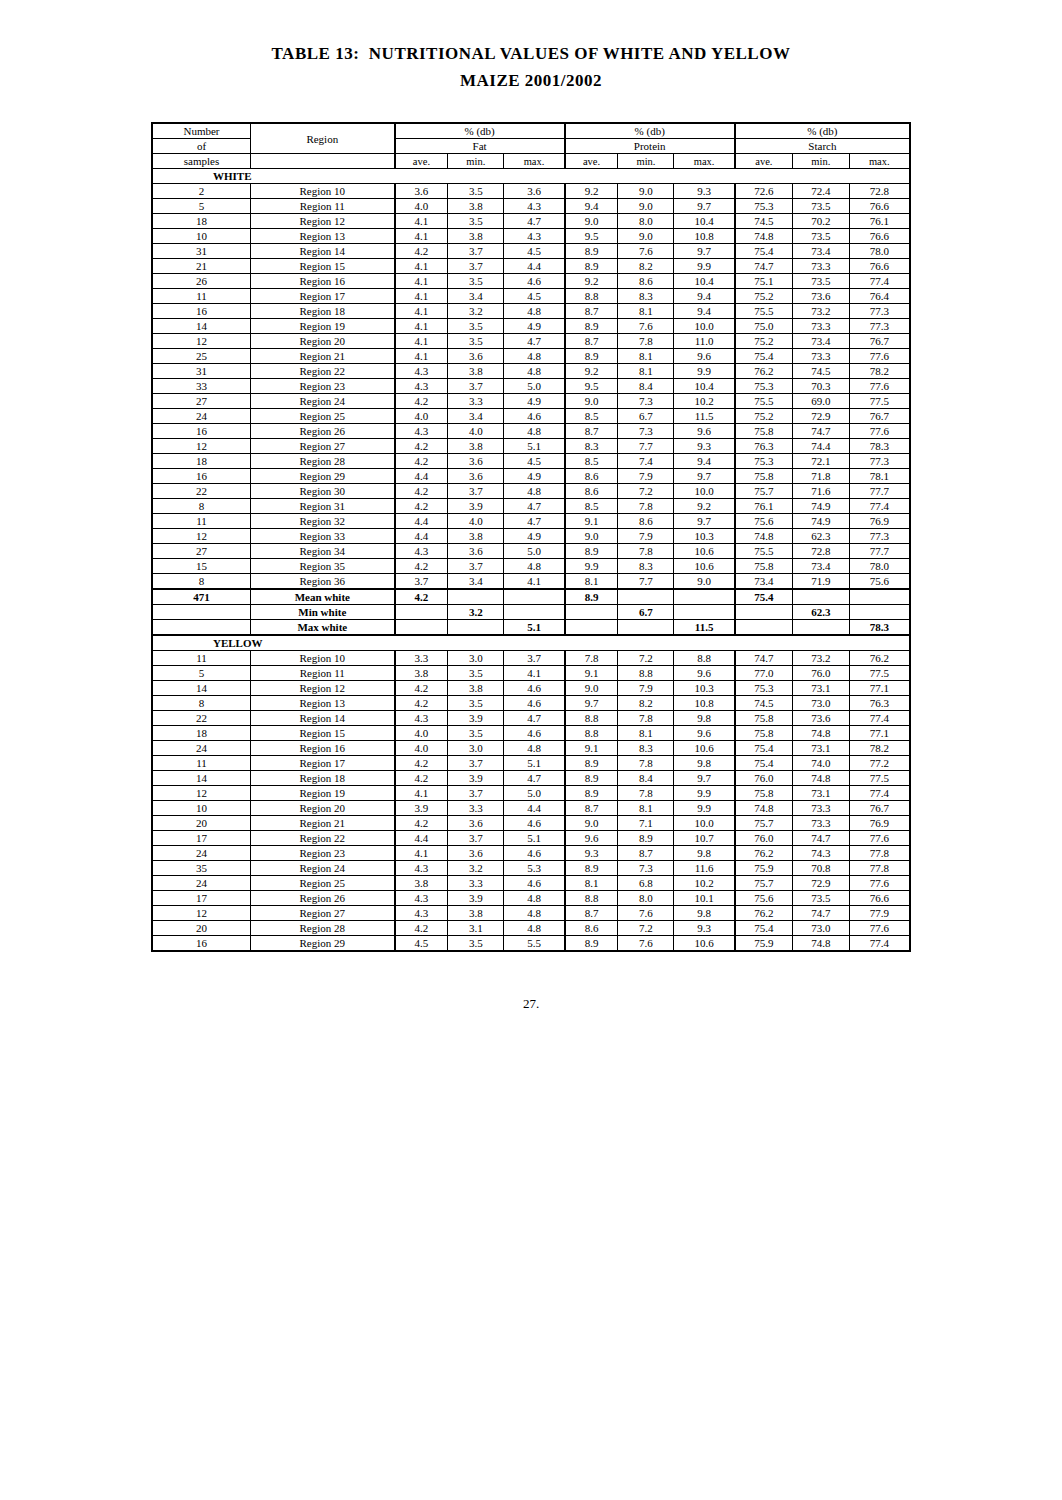TABLE 13: NUTRITIONAL VALUES OF WHITE AND YELLOW
MAIZE 2001/2002
| Number | Region | % (db) | % (db) | % (db) |
| --- | --- | --- | --- | --- |
| of | Fat | Protein | Starch |
| samples | | ave. | min. | max. | ave. | min. | max. | ave. | min. | max. |
| WHITE |
| 2 | Region 10 | 3.6 | 3.5 | 3.6 | 9.2 | 9.0 | 9.3 | 72.6 | 72.4 | 72.8 |
| 5 | Region 11 | 4.0 | 3.8 | 4.3 | 9.4 | 9.0 | 9.7 | 75.3 | 73.5 | 76.6 |
| 18 | Region 12 | 4.1 | 3.5 | 4.7 | 9.0 | 8.0 | 10.4 | 74.5 | 70.2 | 76.1 |
| 10 | Region 13 | 4.1 | 3.8 | 4.3 | 9.5 | 9.0 | 10.8 | 74.8 | 73.5 | 76.6 |
| 31 | Region 14 | 4.2 | 3.7 | 4.5 | 8.9 | 7.6 | 9.7 | 75.4 | 73.4 | 78.0 |
| 21 | Region 15 | 4.1 | 3.7 | 4.4 | 8.9 | 8.2 | 9.9 | 74.7 | 73.3 | 76.6 |
| 26 | Region 16 | 4.1 | 3.5 | 4.6 | 9.2 | 8.6 | 10.4 | 75.1 | 73.5 | 77.4 |
| 11 | Region 17 | 4.1 | 3.4 | 4.5 | 8.8 | 8.3 | 9.4 | 75.2 | 73.6 | 76.4 |
| 16 | Region 18 | 4.1 | 3.2 | 4.8 | 8.7 | 8.1 | 9.4 | 75.5 | 73.2 | 77.3 |
| 14 | Region 19 | 4.1 | 3.5 | 4.9 | 8.9 | 7.6 | 10.0 | 75.0 | 73.3 | 77.3 |
| 12 | Region 20 | 4.1 | 3.5 | 4.7 | 8.7 | 7.8 | 11.0 | 75.2 | 73.4 | 76.7 |
| 25 | Region 21 | 4.1 | 3.6 | 4.8 | 8.9 | 8.1 | 9.6 | 75.4 | 73.3 | 77.6 |
| 31 | Region 22 | 4.3 | 3.8 | 4.8 | 9.2 | 8.1 | 9.9 | 76.2 | 74.5 | 78.2 |
| 33 | Region 23 | 4.3 | 3.7 | 5.0 | 9.5 | 8.4 | 10.4 | 75.3 | 70.3 | 77.6 |
| 27 | Region 24 | 4.2 | 3.3 | 4.9 | 9.0 | 7.3 | 10.2 | 75.5 | 69.0 | 77.5 |
| 24 | Region 25 | 4.0 | 3.4 | 4.6 | 8.5 | 6.7 | 11.5 | 75.2 | 72.9 | 76.7 |
| 16 | Region 26 | 4.3 | 4.0 | 4.8 | 8.7 | 7.3 | 9.6 | 75.8 | 74.7 | 77.6 |
| 12 | Region 27 | 4.2 | 3.8 | 5.1 | 8.3 | 7.7 | 9.3 | 76.3 | 74.4 | 78.3 |
| 18 | Region 28 | 4.2 | 3.6 | 4.5 | 8.5 | 7.4 | 9.4 | 75.3 | 72.1 | 77.3 |
| 16 | Region 29 | 4.4 | 3.6 | 4.9 | 8.6 | 7.9 | 9.7 | 75.8 | 71.8 | 78.1 |
| 22 | Region 30 | 4.2 | 3.7 | 4.8 | 8.6 | 7.2 | 10.0 | 75.7 | 71.6 | 77.7 |
| 8 | Region 31 | 4.2 | 3.9 | 4.7 | 8.5 | 7.8 | 9.2 | 76.1 | 74.9 | 77.4 |
| 11 | Region 32 | 4.4 | 4.0 | 4.7 | 9.1 | 8.6 | 9.7 | 75.6 | 74.9 | 76.9 |
| 12 | Region 33 | 4.4 | 3.8 | 4.9 | 9.0 | 7.9 | 10.3 | 74.8 | 62.3 | 77.3 |
| 27 | Region 34 | 4.3 | 3.6 | 5.0 | 8.9 | 7.8 | 10.6 | 75.5 | 72.8 | 77.7 |
| 15 | Region 35 | 4.2 | 3.7 | 4.8 | 9.9 | 8.3 | 10.6 | 75.8 | 73.4 | 78.0 |
| 8 | Region 36 | 3.7 | 3.4 | 4.1 | 8.1 | 7.7 | 9.0 | 73.4 | 71.9 | 75.6 |
| 471 | Mean white | 4.2 | | | 8.9 | | | 75.4 | | |
| | Min white | | 3.2 | | | 6.7 | | | 62.3 | |
| | Max white | | | 5.1 | | | 11.5 | | | 78.3 |
| YELLOW |
| 11 | Region 10 | 3.3 | 3.0 | 3.7 | 7.8 | 7.2 | 8.8 | 74.7 | 73.2 | 76.2 |
| 5 | Region 11 | 3.8 | 3.5 | 4.1 | 9.1 | 8.8 | 9.6 | 77.0 | 76.0 | 77.5 |
| 14 | Region 12 | 4.2 | 3.8 | 4.6 | 9.0 | 7.9 | 10.3 | 75.3 | 73.1 | 77.1 |
| 8 | Region 13 | 4.2 | 3.5 | 4.6 | 9.7 | 8.2 | 10.8 | 74.5 | 73.0 | 76.3 |
| 22 | Region 14 | 4.3 | 3.9 | 4.7 | 8.8 | 7.8 | 9.8 | 75.8 | 73.6 | 77.4 |
| 18 | Region 15 | 4.0 | 3.5 | 4.6 | 8.8 | 8.1 | 9.6 | 75.8 | 74.8 | 77.1 |
| 24 | Region 16 | 4.0 | 3.0 | 4.8 | 9.1 | 8.3 | 10.6 | 75.4 | 73.1 | 78.2 |
| 11 | Region 17 | 4.2 | 3.7 | 5.1 | 8.9 | 7.8 | 9.8 | 75.4 | 74.0 | 77.2 |
| 14 | Region 18 | 4.2 | 3.9 | 4.7 | 8.9 | 8.4 | 9.7 | 76.0 | 74.8 | 77.5 |
| 12 | Region 19 | 4.1 | 3.7 | 5.0 | 8.9 | 7.8 | 9.9 | 75.8 | 73.1 | 77.4 |
| 10 | Region 20 | 3.9 | 3.3 | 4.4 | 8.7 | 8.1 | 9.9 | 74.8 | 73.3 | 76.7 |
| 20 | Region 21 | 4.2 | 3.6 | 4.6 | 9.0 | 7.1 | 10.0 | 75.7 | 73.3 | 76.9 |
| 17 | Region 22 | 4.4 | 3.7 | 5.1 | 9.6 | 8.9 | 10.7 | 76.0 | 74.7 | 77.6 |
| 24 | Region 23 | 4.1 | 3.6 | 4.6 | 9.3 | 8.7 | 9.8 | 76.2 | 74.3 | 77.8 |
| 35 | Region 24 | 4.3 | 3.2 | 5.3 | 8.9 | 7.3 | 11.6 | 75.9 | 70.8 | 77.8 |
| 24 | Region 25 | 3.8 | 3.3 | 4.6 | 8.1 | 6.8 | 10.2 | 75.7 | 72.9 | 77.6 |
| 17 | Region 26 | 4.3 | 3.9 | 4.8 | 8.8 | 8.0 | 10.1 | 75.6 | 73.5 | 76.6 |
| 12 | Region 27 | 4.3 | 3.8 | 4.8 | 8.7 | 7.6 | 9.8 | 76.2 | 74.7 | 77.9 |
| 20 | Region 28 | 4.2 | 3.1 | 4.8 | 8.6 | 7.2 | 9.3 | 75.4 | 73.0 | 77.6 |
| 16 | Region 29 | 4.5 | 3.5 | 5.5 | 8.9 | 7.6 | 10.6 | 75.9 | 74.8 | 77.4 |
27.